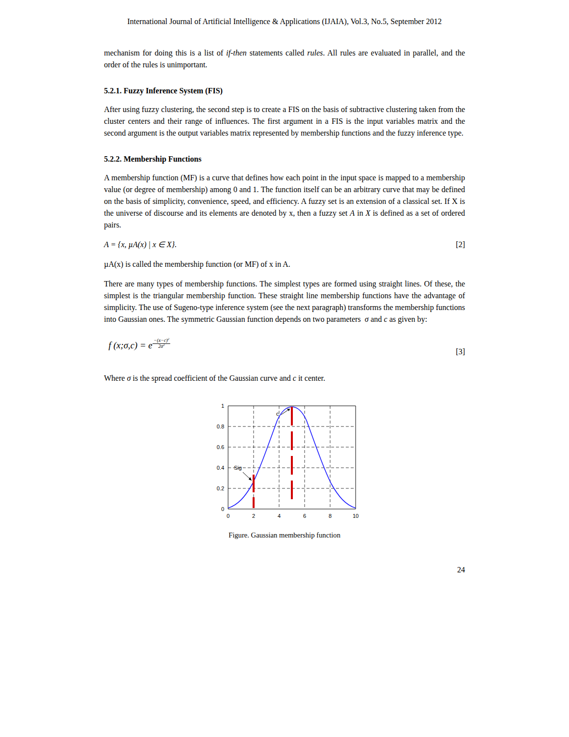International Journal of Artificial Intelligence & Applications (IJAIA), Vol.3, No.5, September 2012
mechanism for doing this is a list of if-then statements called rules. All rules are evaluated in parallel, and the order of the rules is unimportant.
5.2.1. Fuzzy Inference System (FIS)
After using fuzzy clustering, the second step is to create a FIS on the basis of subtractive clustering taken from the cluster centers and their range of influences. The first argument in a FIS is the input variables matrix and the second argument is the output variables matrix represented by membership functions and the fuzzy inference type.
5.2.2. Membership Functions
A membership function (MF) is a curve that defines how each point in the input space is mapped to a membership value (or degree of membership) among 0 and 1. The function itself can be an arbitrary curve that may be defined on the basis of simplicity, convenience, speed, and efficiency. A fuzzy set is an extension of a classical set. If X is the universe of discourse and its elements are denoted by x, then a fuzzy set A in X is defined as a set of ordered pairs.
A = {x, µA(x) | x ∈ X}. [2]
µA(x) is called the membership function (or MF) of x in A.
There are many types of membership functions. The simplest types are formed using straight lines. Of these, the simplest is the triangular membership function. These straight line membership functions have the advantage of simplicity. The use of Sugeno-type inference system (see the next paragraph) transforms the membership functions into Gaussian ones. The symmetric Gaussian function depends on two parameters σ and c as given by:
f (x;σ,c) = e−(x−c)22σ2 [3]
Where σ is the spread coefficient of the Gaussian curve and c it center.
c Sig 1 0.8 0.6 0.4 0.2 0 0 2 4 6 8 10
Figure. Gaussian membership function
24